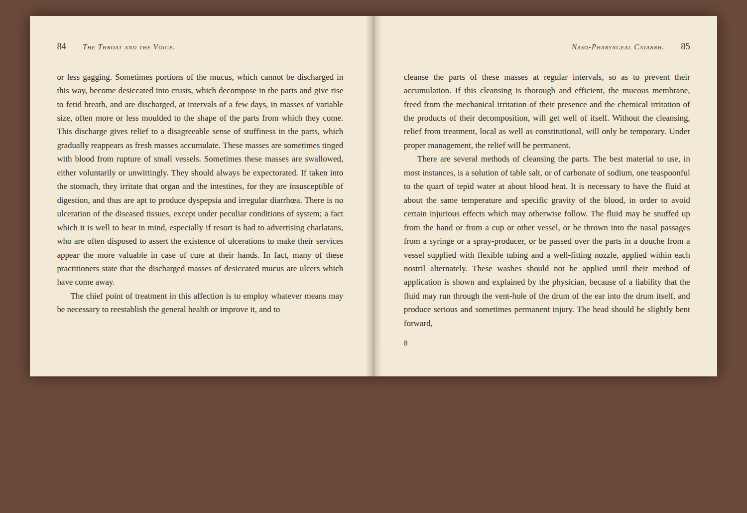84 The Throat and the Voice.
or less gagging. Sometimes portions of the mucus, which cannot be discharged in this way, become desiccated into crusts, which decompose in the parts and give rise to fetid breath, and are discharged, at intervals of a few days, in masses of variable size, often more or less moulded to the shape of the parts from which they come. This discharge gives relief to a disagreeable sense of stuffiness in the parts, which gradually reappears as fresh masses accumulate. These masses are sometimes tinged with blood from rupture of small vessels. Sometimes these masses are swallowed, either voluntarily or unwittingly. They should always be expectorated. If taken into the stomach, they irritate that organ and the intestines, for they are insusceptible of digestion, and thus are apt to produce dyspepsia and irregular diarrhœa. There is no ulceration of the diseased tissues, except under peculiar conditions of system; a fact which it is well to bear in mind, especially if resort is had to advertising charlatans, who are often disposed to assert the existence of ulcerations to make their services appear the more valuable in case of cure at their hands. In fact, many of these practitioners state that the discharged masses of desiccated mucus are ulcers which have come away.
The chief point of treatment in this affection is to employ whatever means may be necessary to reestablish the general health or improve it, and to
Naso-Pharyngeal Catarrh. 85
cleanse the parts of these masses at regular intervals, so as to prevent their accumulation. If this cleansing is thorough and efficient, the mucous membrane, freed from the mechanical irritation of their presence and the chemical irritation of the products of their decomposition, will get well of itself. Without the cleansing, relief from treatment, local as well as constitutional, will only be temporary. Under proper management, the relief will be permanent.
There are several methods of cleansing the parts. The best material to use, in most instances, is a solution of table salt, or of carbonate of sodium, one teaspoonful to the quart of tepid water at about blood heat. It is necessary to have the fluid at about the same temperature and specific gravity of the blood, in order to avoid certain injurious effects which may otherwise follow. The fluid may be snuffed up from the hand or from a cup or other vessel, or be thrown into the nasal passages from a syringe or a spray-producer, or be passed over the parts in a douche from a vessel supplied with flexible tubing and a well-fitting nozzle, applied within each nostril alternately. These washes should not be applied until their method of application is shown and explained by the physician, because of a liability that the fluid may run through the vent-hole of the drum of the ear into the drum itself, and produce serious and sometimes permanent injury. The head should be slightly bent forward,
8